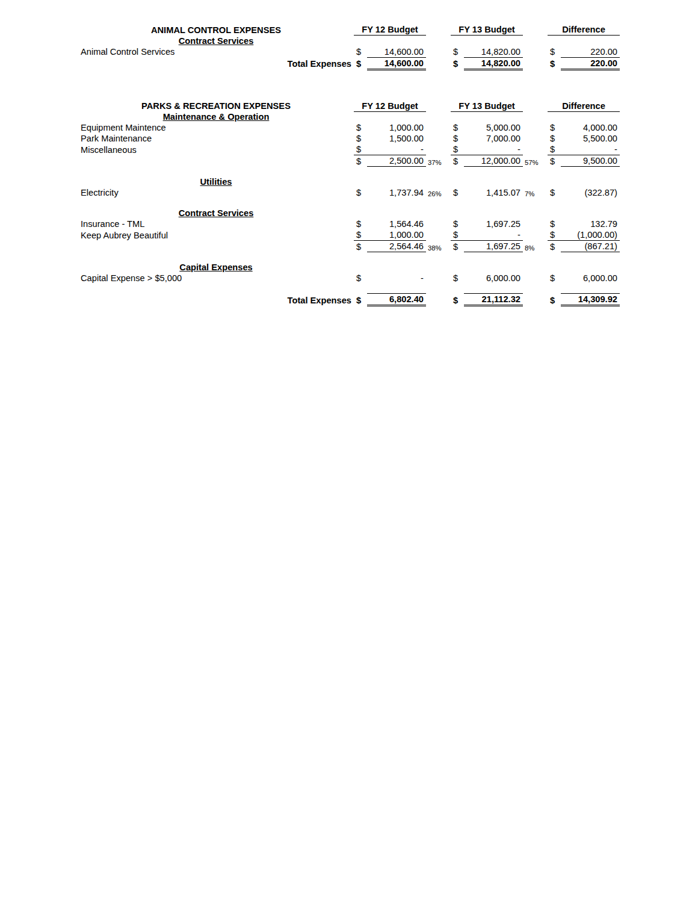| ANIMAL CONTROL EXPENSES | FY 12 Budget | | FY 13 Budget | | Difference |
| Contract Services | |
| Animal Control Services | $ | 14,600.00 | | $ | 14,820.00 | | $ | 220.00 |
| Total Expenses | $ | 14,600.00 | | $ | 14,820.00 | | $ | 220.00 |
| PARKS & RECREATION EXPENSES | FY 12 Budget | | FY 13 Budget | | Difference |
| Maintenance & Operation | |
| Equipment Maintence | $ | 1,000.00 | | $ | 5,000.00 | | $ | 4,000.00 |
| Park Maintenance | $ | 1,500.00 | | $ | 7,000.00 | | $ | 5,500.00 |
| Miscellaneous | $ | - | | $ | - | | $ | - |
| | $ | 2,500.00 | 37% | $ | 12,000.00 | 57% | $ | 9,500.00 |
| Utilities | |
| Electricity | $ | 1,737.94 | 26% | $ | 1,415.07 | 7% | $ | (322.87) |
| Contract Services | |
| Insurance - TML | $ | 1,564.46 | | $ | 1,697.25 | | $ | 132.79 |
| Keep Aubrey Beautiful | $ | 1,000.00 | | $ | - | | $ | (1,000.00) |
| | $ | 2,564.46 | 38% | $ | 1,697.25 | 8% | $ | (867.21) |
| Capital Expenses | |
| Capital Expense > $5,000 | $ | - | | $ | 6,000.00 | | $ | 6,000.00 |
| Total Expenses | $ | 6,802.40 | | $ | 21,112.32 | | $ | 14,309.92 |